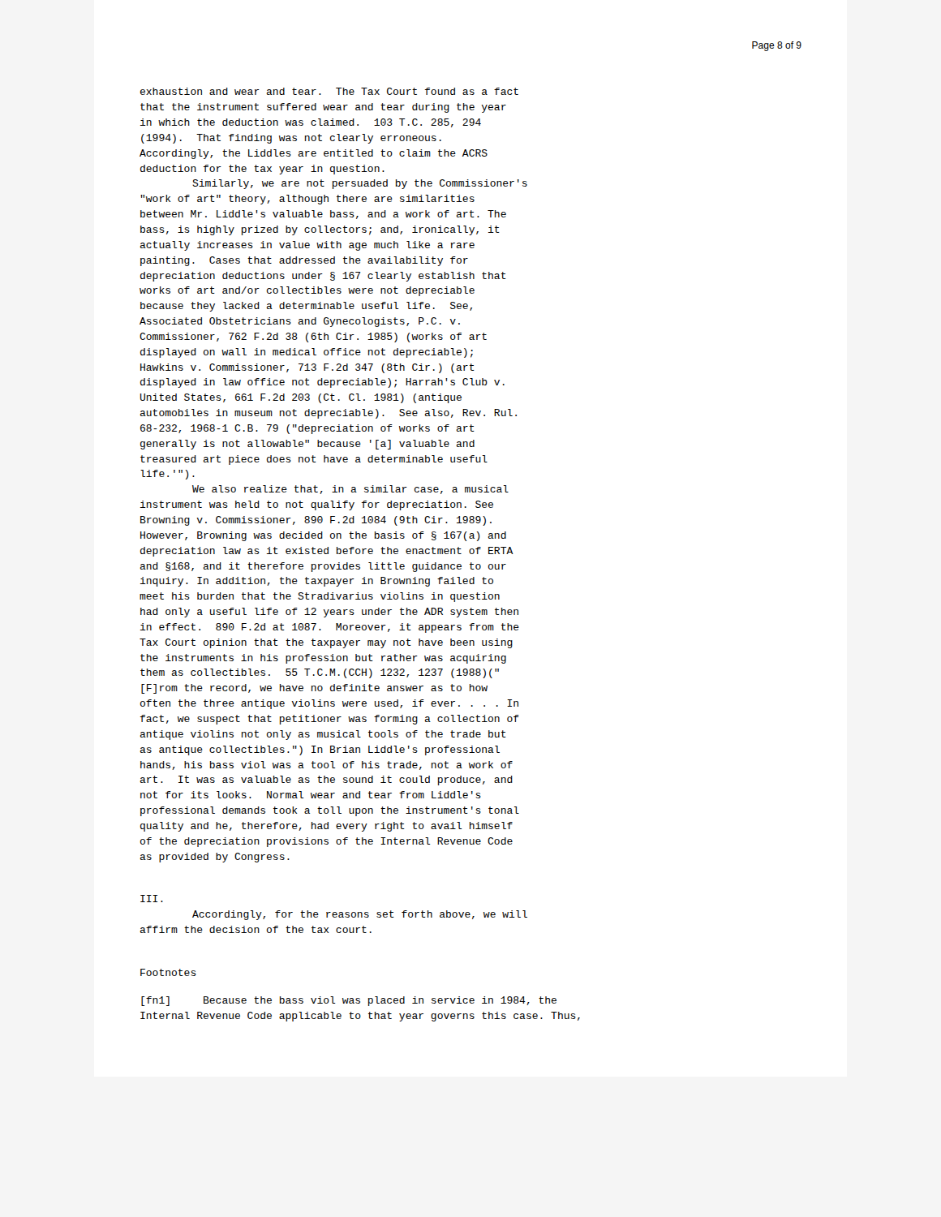Page 8 of 9
exhaustion and wear and tear. The Tax Court found as a fact that the instrument suffered wear and tear during the year in which the deduction was claimed. 103 T.C. 285, 294 (1994). That finding was not clearly erroneous. Accordingly, the Liddles are entitled to claim the ACRS deduction for the tax year in question.
Similarly, we are not persuaded by the Commissioner's "work of art" theory, although there are similarities between Mr. Liddle's valuable bass, and a work of art. The bass, is highly prized by collectors; and, ironically, it actually increases in value with age much like a rare painting. Cases that addressed the availability for depreciation deductions under § 167 clearly establish that works of art and/or collectibles were not depreciable because they lacked a determinable useful life. See, Associated Obstetricians and Gynecologists, P.C. v. Commissioner, 762 F.2d 38 (6th Cir. 1985) (works of art displayed on wall in medical office not depreciable); Hawkins v. Commissioner, 713 F.2d 347 (8th Cir.) (art displayed in law office not depreciable); Harrah's Club v. United States, 661 F.2d 203 (Ct. Cl. 1981) (antique automobiles in museum not depreciable). See also, Rev. Rul. 68-232, 1968-1 C.B. 79 ("depreciation of works of art generally is not allowable" because '[a] valuable and treasured art piece does not have a determinable useful life.'").
We also realize that, in a similar case, a musical instrument was held to not qualify for depreciation. See Browning v. Commissioner, 890 F.2d 1084 (9th Cir. 1989). However, Browning was decided on the basis of § 167(a) and depreciation law as it existed before the enactment of ERTA and §168, and it therefore provides little guidance to our inquiry. In addition, the taxpayer in Browning failed to meet his burden that the Stradivarius violins in question had only a useful life of 12 years under the ADR system then in effect. 890 F.2d at 1087. Moreover, it appears from the Tax Court opinion that the taxpayer may not have been using the instruments in his profession but rather was acquiring them as collectibles. 55 T.C.M.(CCH) 1232, 1237 (1988)(" [F]rom the record, we have no definite answer as to how often the three antique violins were used, if ever. . . . In fact, we suspect that petitioner was forming a collection of antique violins not only as musical tools of the trade but as antique collectibles.") In Brian Liddle's professional hands, his bass viol was a tool of his trade, not a work of art. It was as valuable as the sound it could produce, and not for its looks. Normal wear and tear from Liddle's professional demands took a toll upon the instrument's tonal quality and he, therefore, had every right to avail himself of the depreciation provisions of the Internal Revenue Code as provided by Congress.
III.
Accordingly, for the reasons set forth above, we will affirm the decision of the tax court.
Footnotes
[fn1] Because the bass viol was placed in service in 1984, the Internal Revenue Code applicable to that year governs this case. Thus,